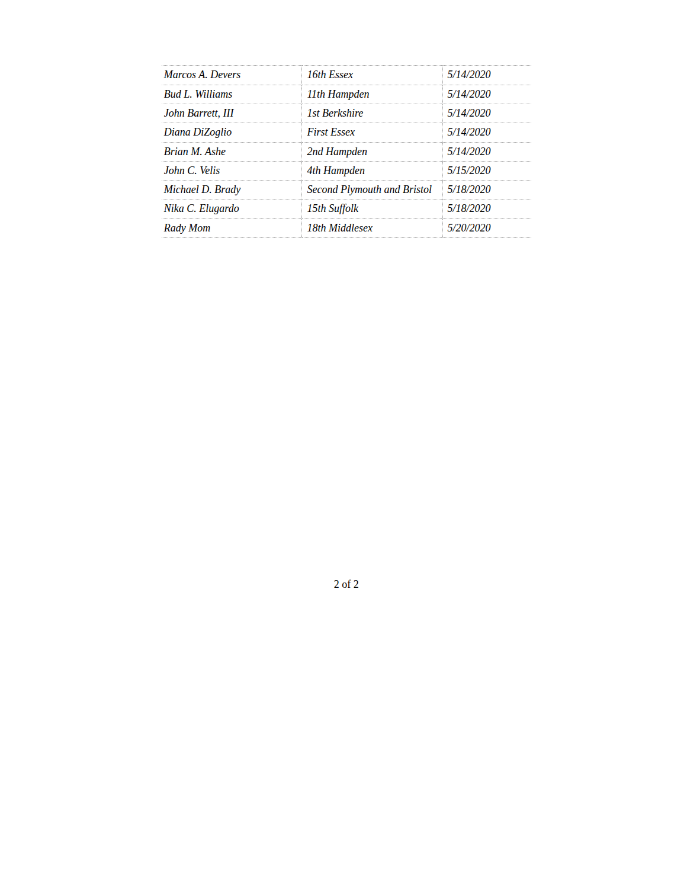| Marcos A. Devers | 16th Essex | 5/14/2020 |
| Bud L. Williams | 11th Hampden | 5/14/2020 |
| John Barrett, III | 1st Berkshire | 5/14/2020 |
| Diana DiZoglio | First Essex | 5/14/2020 |
| Brian M. Ashe | 2nd Hampden | 5/14/2020 |
| John C. Velis | 4th Hampden | 5/15/2020 |
| Michael D. Brady | Second Plymouth and Bristol | 5/18/2020 |
| Nika C. Elugardo | 15th Suffolk | 5/18/2020 |
| Rady Mom | 18th Middlesex | 5/20/2020 |
2 of 2